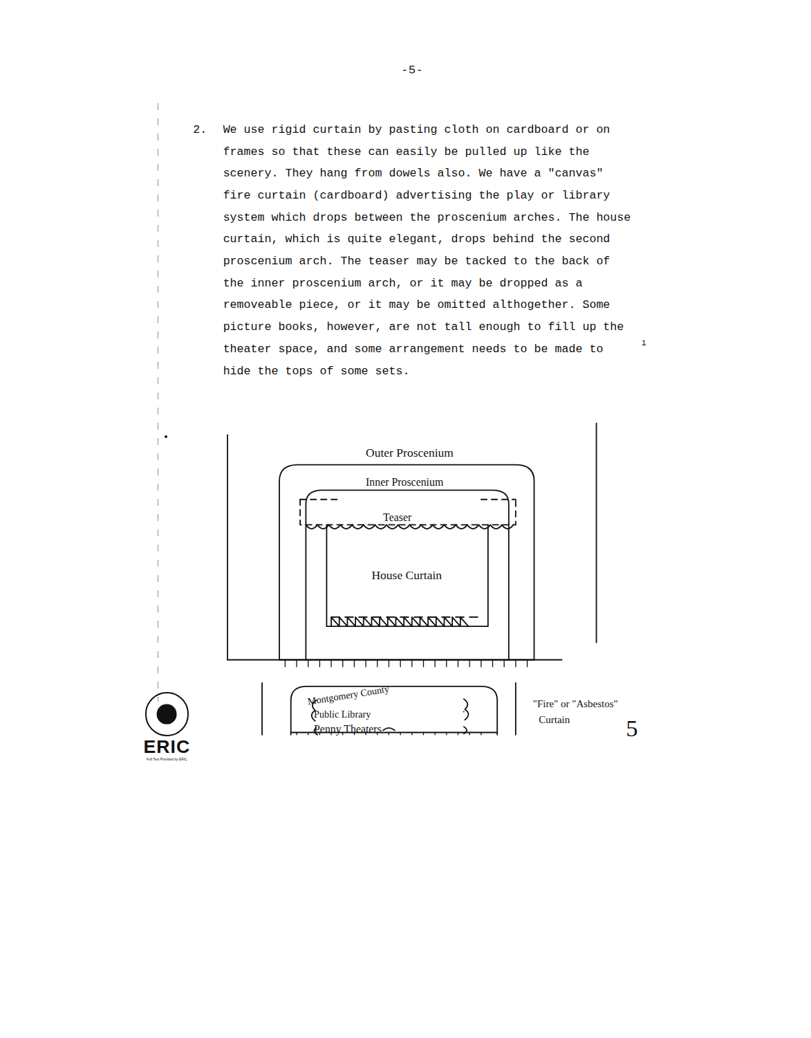ı
-5-
2. We use rigid curtain by pasting cloth on cardboard or on frames so that these can easily be pulled up like the scenery. They hang from dowels also. We have a "canvas" fire curtain (cardboard) advertising the play or library system which drops between the proscenium arches. The house curtain, which is quite elegant, drops behind the second proscenium arch. The teaser may be tacked to the back of the inner proscenium arch, or it may be dropped as a removeable piece, or it may be omitted althogether. Some picture books, however, are not tall enough to fill up the theater space, and some arrangement needs to be made to hide the tops of some sets.
Outer Proscenium Inner Proscenium Teaser House Curtain Montgomery County Public Library Penny Theaters "Fire" or "Asbestos" Curtain
ERIC Full Text Provided by ERIC
5